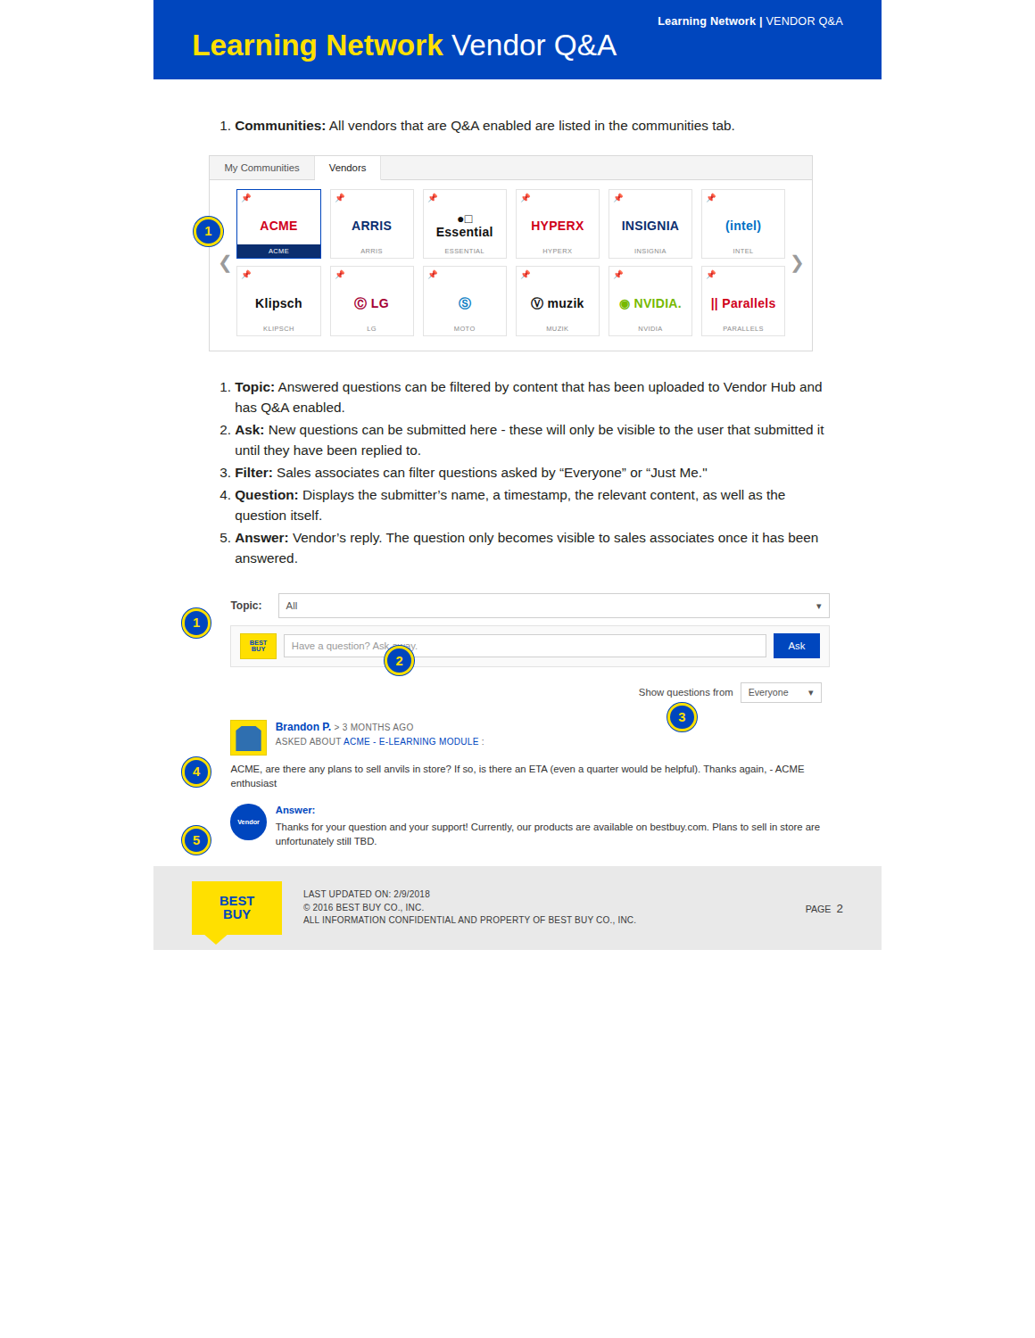Learning Network | VENDOR Q&A
Learning Network Vendor Q&A
Communities: All vendors that are Q&A enabled are listed in the communities tab.
1
My Communities
Vendors
❮
📌ACME ACME
📌ARRIS ARRIS
📌●□
Essential ESSENTIAL
📌HYPERX HYPERX
📌INSIGNIA INSIGNIA
📌(intel) INTEL
📌Klipsch KLIPSCH
📌Ⓒ LG LG
📌ⓈMOTO
📌Ⓥ muzik MUZIK
📌◉ NVIDIA. NVIDIA
📌|| Parallels PARALLELS
❯
Topic: Answered questions can be filtered by content that has been uploaded to Vendor Hub and has Q&A enabled.
Ask: New questions can be submitted here - these will only be visible to the user that submitted it until they have been replied to.
Filter: Sales associates can filter questions asked by “Everyone” or “Just Me."
Question: Displays the submitter’s name, a timestamp, the relevant content, as well as the question itself.
Answer: Vendor’s reply. The question only becomes visible to sales associates once it has been answered.
1
2
3
4
5
Topic:
All▾
BEST
BUY
Have a question? Ask away.
Ask
Show questions from
Everyone▾
Brandon P. > 3 MONTHS AGO
ASKED ABOUT ACME - E-LEARNING MODULE :
ACME, are there any plans to sell anvils in store? If so, is there an ETA (even a quarter would be helpful). Thanks again, - ACME enthusiast
Vendor
Answer: Thanks for your question and your support! Currently, our products are available on bestbuy.com. Plans to sell in store are unfortunately still TBD.
BEST
BUY
LAST UPDATED ON: 2/9/2018
© 2016 BEST BUY CO., INC.
ALL INFORMATION CONFIDENTIAL AND PROPERTY OF BEST BUY CO., INC.
PAGE 2